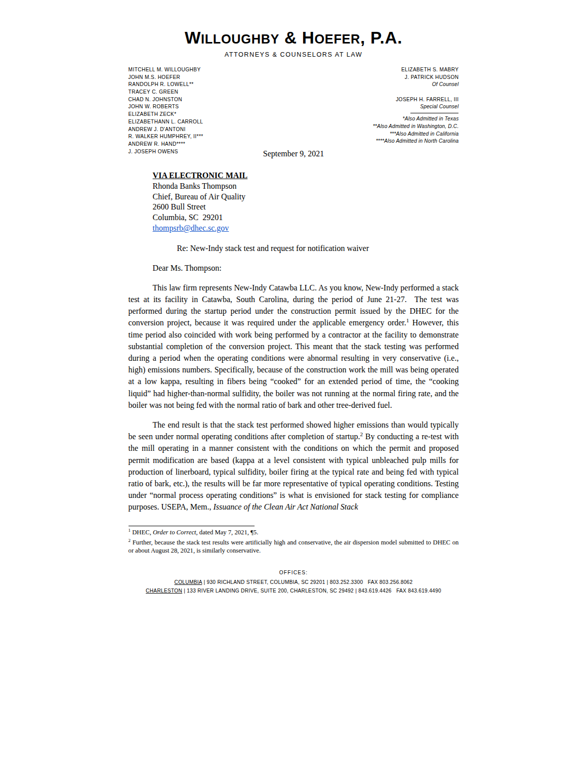WILLOUGHBY & HOEFER, P.A.
ATTORNEYS & COUNSELORS AT LAW
MITCHELL M. WILLOUGHBY
JOHN M.S. HOEFER
RANDOLPH R. LOWELL**
TRACEY C. GREEN
CHAD N. JOHNSTON
JOHN W. ROBERTS
ELIZABETH ZECK*
ELIZABETHANN L. CARROLL
ANDREW J. D'ANTONI
R. WALKER HUMPHREY, II***
ANDREW R. HAND****
J. JOSEPH OWENS
ELIZABETH S. MABRY
J. PATRICK HUDSON
Of Counsel
JOSEPH H. FARRELL, III
Special Counsel
*Also Admitted in Texas
**Also Admitted in Washington, D.C.
***Also Admitted in California
****Also Admitted in North Carolina
September 9, 2021
VIA ELECTRONIC MAIL
Rhonda Banks Thompson
Chief, Bureau of Air Quality
2600 Bull Street
Columbia, SC 29201
thompsrb@dhec.sc.gov
Re: New-Indy stack test and request for notification waiver
Dear Ms. Thompson:
This law firm represents New-Indy Catawba LLC. As you know, New-Indy performed a stack test at its facility in Catawba, South Carolina, during the period of June 21-27. The test was performed during the startup period under the construction permit issued by the DHEC for the conversion project, because it was required under the applicable emergency order.1 However, this time period also coincided with work being performed by a contractor at the facility to demonstrate substantial completion of the conversion project. This meant that the stack testing was performed during a period when the operating conditions were abnormal resulting in very conservative (i.e., high) emissions numbers. Specifically, because of the construction work the mill was being operated at a low kappa, resulting in fibers being “cooked” for an extended period of time, the “cooking liquid” had higher-than-normal sulfidity, the boiler was not running at the normal firing rate, and the boiler was not being fed with the normal ratio of bark and other tree-derived fuel.
The end result is that the stack test performed showed higher emissions than would typically be seen under normal operating conditions after completion of startup.2 By conducting a re-test with the mill operating in a manner consistent with the conditions on which the permit and proposed permit modification are based (kappa at a level consistent with typical unbleached pulp mills for production of linerboard, typical sulfidity, boiler firing at the typical rate and being fed with typical ratio of bark, etc.), the results will be far more representative of typical operating conditions. Testing under “normal process operating conditions” is what is envisioned for stack testing for compliance purposes. USEPA, Mem., Issuance of the Clean Air Act National Stack
1 DHEC, Order to Correct, dated May 7, 2021, ¶5.
2 Further, because the stack test results were artificially high and conservative, the air dispersion model submitted to DHEC on or about August 28, 2021, is similarly conservative.
OFFICES:
COLUMBIA | 930 RICHLAND STREET, COLUMBIA, SC 29201 | 803.252.3300 FAX 803.256.8062
CHARLESTON | 133 RIVER LANDING DRIVE, SUITE 200, CHARLESTON, SC 29492 | 843.619.4426 FAX 843.619.4490